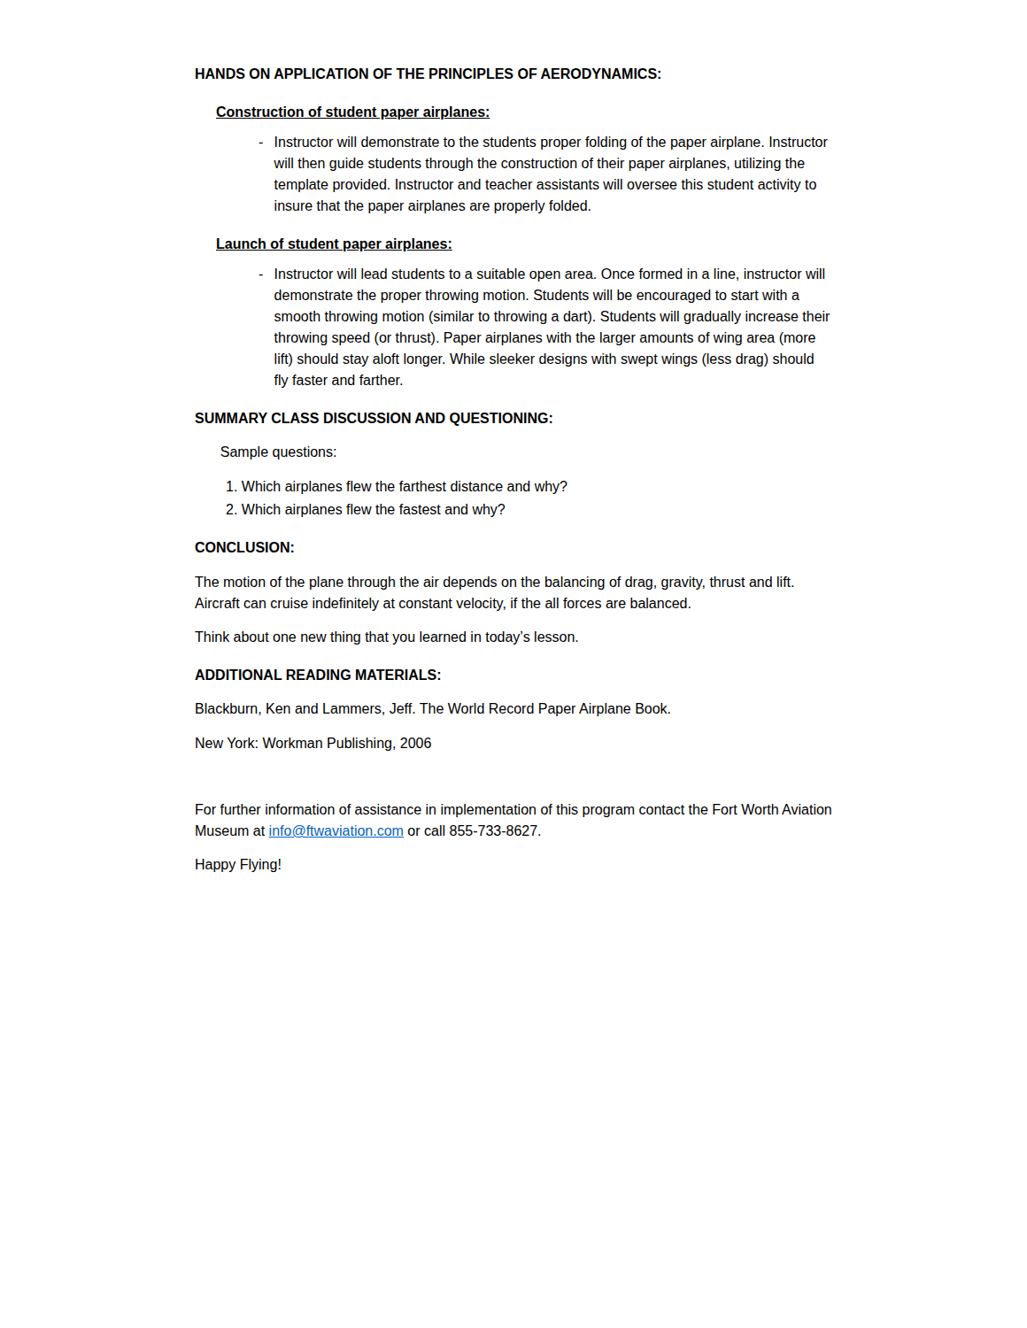HANDS ON APPLICATION OF THE PRINCIPLES OF AERODYNAMICS:
Construction of student paper airplanes:
Instructor will demonstrate to the students proper folding of the paper airplane. Instructor will then guide students through the construction of their paper airplanes, utilizing the template provided. Instructor and teacher assistants will oversee this student activity to insure that the paper airplanes are properly folded.
Launch of student paper airplanes:
Instructor will lead students to a suitable open area. Once formed in a line, instructor will demonstrate the proper throwing motion. Students will be encouraged to start with a smooth throwing motion (similar to throwing a dart). Students will gradually increase their throwing speed (or thrust). Paper airplanes with the larger amounts of wing area (more lift) should stay aloft longer. While sleeker designs with swept wings (less drag) should fly faster and farther.
SUMMARY CLASS DISCUSSION AND QUESTIONING:
Sample questions:
Which airplanes flew the farthest distance and why?
Which airplanes flew the fastest and why?
CONCLUSION:
The motion of the plane through the air depends on the balancing of drag, gravity, thrust and lift. Aircraft can cruise indefinitely at constant velocity, if the all forces are balanced.
Think about one new thing that you learned in today’s lesson.
ADDITIONAL READING MATERIALS:
Blackburn, Ken and Lammers, Jeff. The World Record Paper Airplane Book.
New York: Workman Publishing, 2006
For further information of assistance in implementation of this program contact the Fort Worth Aviation Museum at info@ftwaviation.com or call 855-733-8627.
Happy Flying!